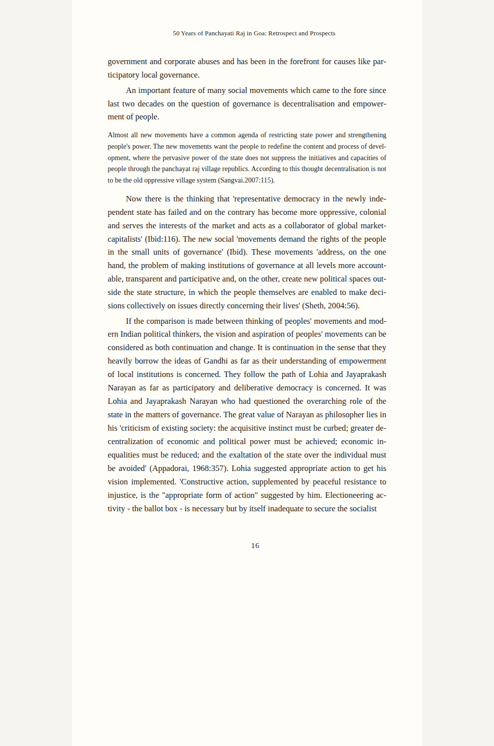50 Years of Panchayati Raj in Goa: Retrospect and Prospects
government and corporate abuses and has been in the forefront for causes like participatory local governance.
An important feature of many social movements which came to the fore since last two decades on the question of governance is decentralisation and empowerment of people.
Almost all new movements have a common agenda of restricting state power and strengthening people's power. The new movements want the people to redefine the content and process of development, where the pervasive power of the state does not suppress the initiatives and capacities of people through the panchayat raj village republics. According to this thought decentralisation is not to be the old oppressive village system (Sangvai.2007:115).
Now there is the thinking that 'representative democracy in the newly independent state has failed and on the contrary has become more oppressive, colonial and serves the interests of the market and acts as a collaborator of global market-capitalists' (Ibid:116). The new social 'movements demand the rights of the people in the small units of governance' (Ibid). These movements 'address, on the one hand, the problem of making institutions of governance at all levels more accountable, transparent and participative and, on the other, create new political spaces outside the state structure, in which the people themselves are enabled to make decisions collectively on issues directly concerning their lives' (Sheth, 2004:56).
If the comparison is made between thinking of peoples' movements and modern Indian political thinkers, the vision and aspiration of peoples' movements can be considered as both continuation and change. It is continuation in the sense that they heavily borrow the ideas of Gandhi as far as their understanding of empowerment of local institutions is concerned. They follow the path of Lohia and Jayaprakash Narayan as far as participatory and deliberative democracy is concerned. It was Lohia and Jayaprakash Narayan who had questioned the overarching role of the state in the matters of governance. The great value of Narayan as philosopher lies in his 'criticism of existing society: the acquisitive instinct must be curbed; greater decentralization of economic and political power must be achieved; economic inequalities must be reduced; and the exaltation of the state over the individual must be avoided' (Appadorai, 1968:357). Lohia suggested appropriate action to get his vision implemented. 'Constructive action, supplemented by peaceful resistance to injustice, is the "appropriate form of action" suggested by him. Electioneering activity - the ballot box - is necessary but by itself inadequate to secure the socialist
16